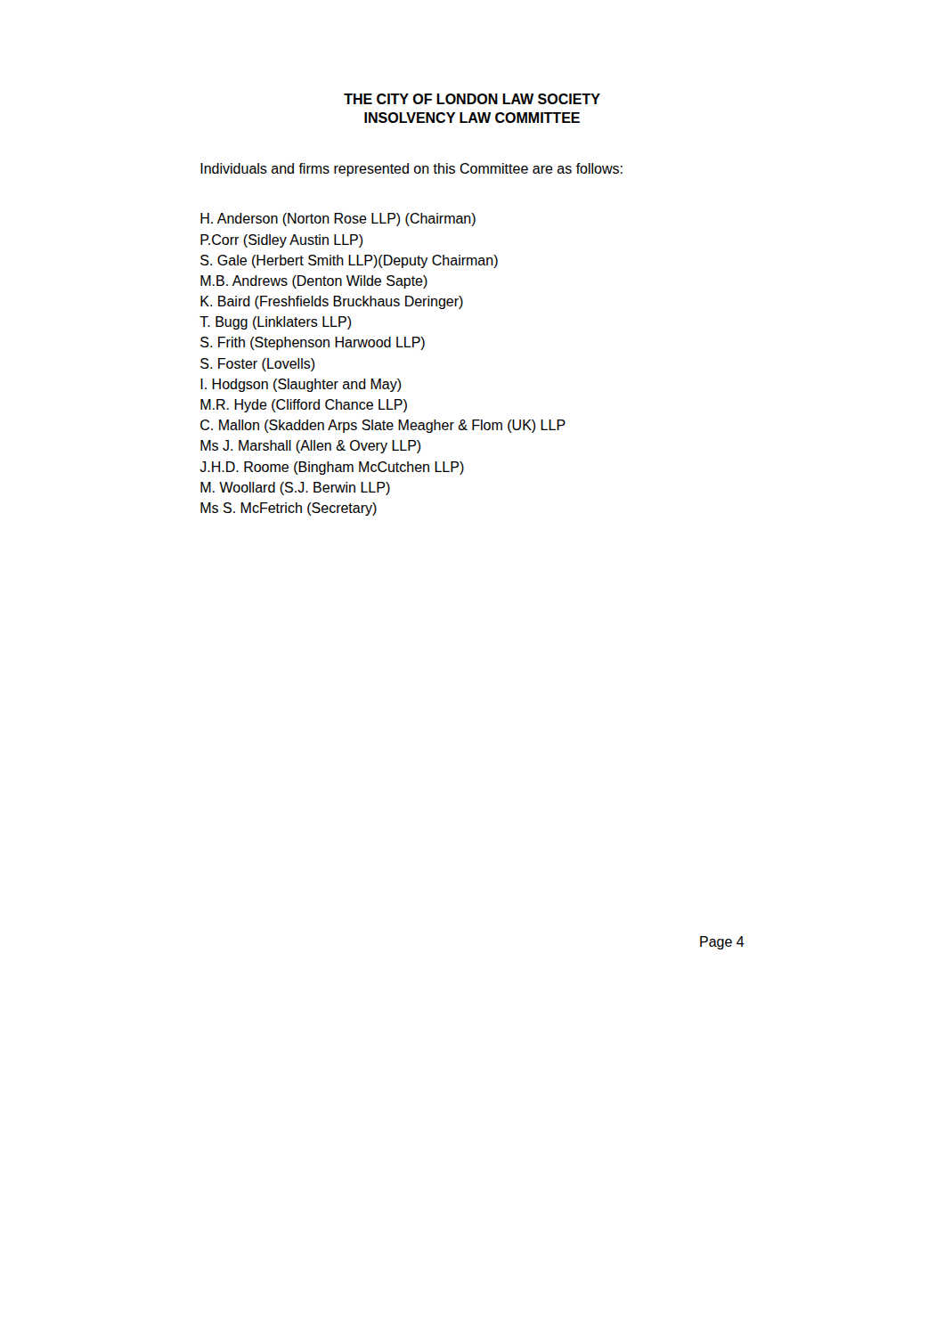THE CITY OF LONDON LAW SOCIETY INSOLVENCY LAW COMMITTEE
Individuals and firms represented on this Committee are as follows:
H. Anderson (Norton Rose LLP) (Chairman)
P.Corr (Sidley Austin LLP)
S. Gale (Herbert Smith LLP)(Deputy Chairman)
M.B. Andrews (Denton Wilde Sapte)
K. Baird (Freshfields Bruckhaus Deringer)
T. Bugg (Linklaters LLP)
S. Frith (Stephenson Harwood LLP)
S. Foster (Lovells)
I. Hodgson (Slaughter and May)
M.R. Hyde (Clifford Chance LLP)
C. Mallon (Skadden Arps Slate Meagher & Flom (UK) LLP
Ms J. Marshall (Allen & Overy LLP)
J.H.D. Roome (Bingham McCutchen LLP)
M. Woollard (S.J. Berwin LLP)
Ms S. McFetrich (Secretary)
Page 4